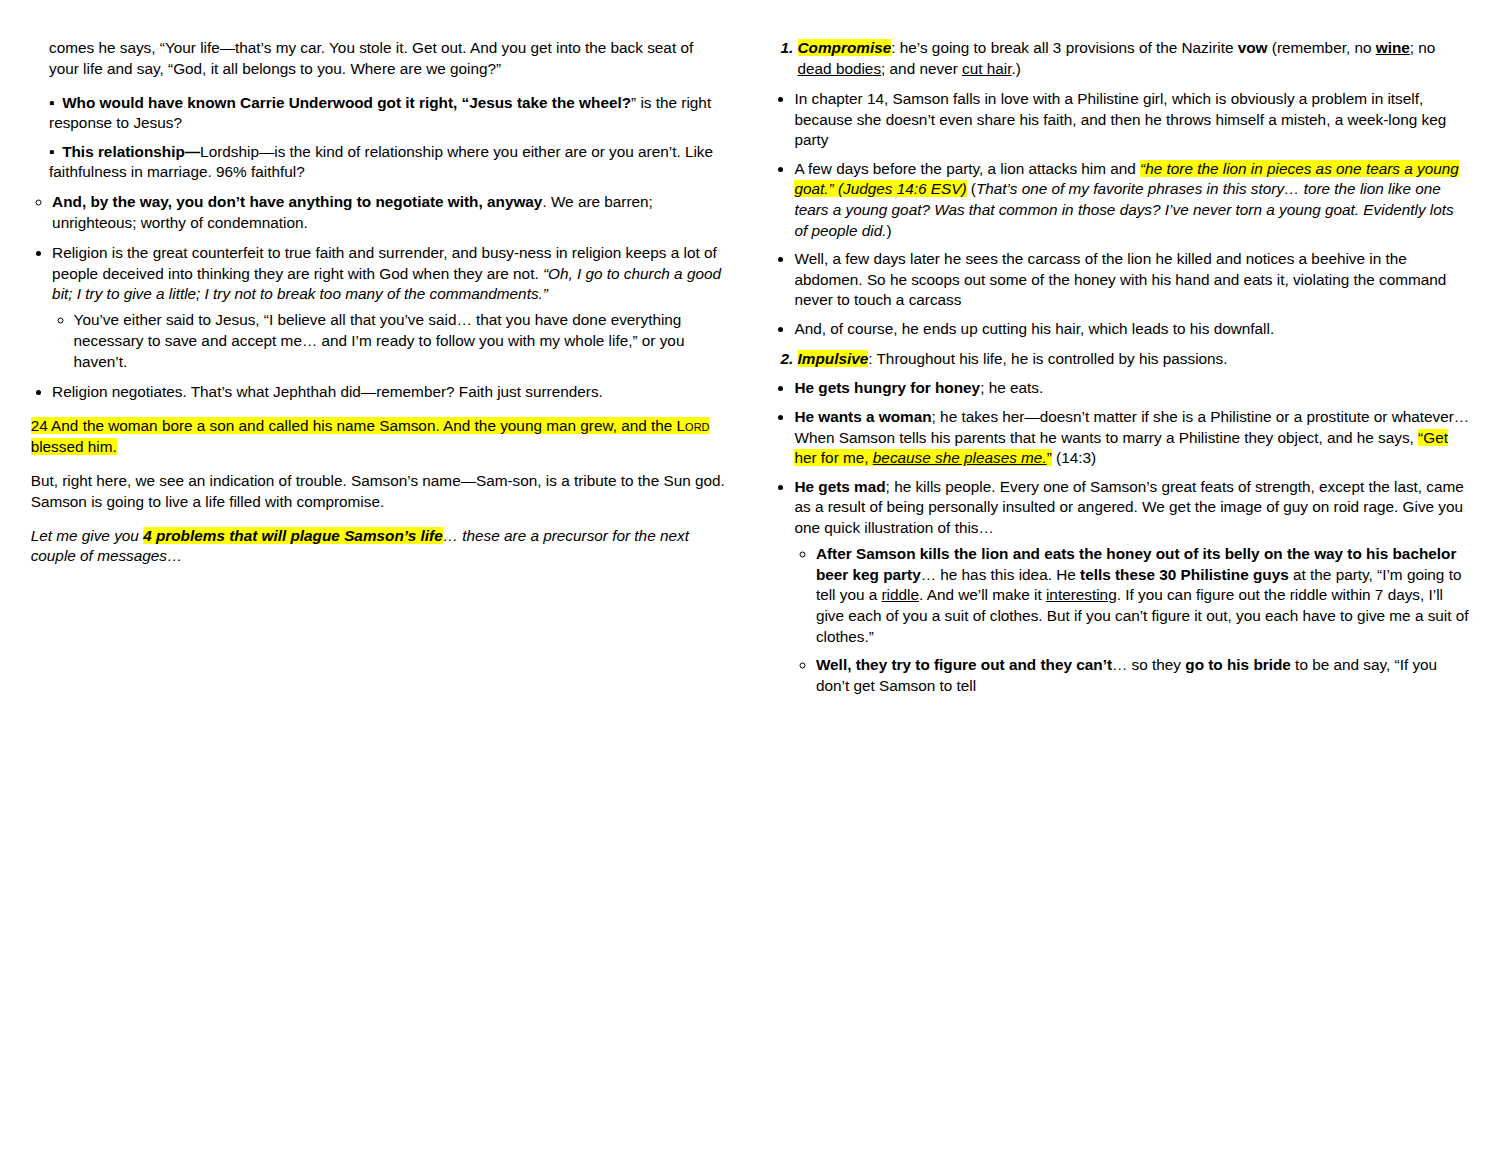comes he says, “Your life—that’s my car. You stole it. Get out. And you get into the back seat of your life and say, “God, it all belongs to you. Where are we going?”
Who would have known Carrie Underwood got it right, “Jesus take the wheel?” is the right response to Jesus?
This relationship—Lordship—is the kind of relationship where you either are or you aren’t. Like faithfulness in marriage. 96% faithful?
And, by the way, you don’t have anything to negotiate with, anyway. We are barren; unrighteous; worthy of condemnation.
Religion is the great counterfeit to true faith and surrender, and busy-ness in religion keeps a lot of people deceived into thinking they are right with God when they are not. “Oh, I go to church a good bit; I try to give a little; I try not to break too many of the commandments.”
You’ve either said to Jesus, “I believe all that you’ve said… that you have done everything necessary to save and accept me… and I’m ready to follow you with my whole life,” or you haven’t.
Religion negotiates. That’s what Jephthah did—remember? Faith just surrenders.
24 And the woman bore a son and called his name Samson. And the young man grew, and the Lord blessed him.
But, right here, we see an indication of trouble. Samson’s name—Sam-son, is a tribute to the Sun god. Samson is going to live a life filled with compromise.
Let me give you 4 problems that will plague Samson’s life… these are a precursor for the next couple of messages…
Compromise: he’s going to break all 3 provisions of the Nazirite vow (remember, no wine; no dead bodies; and never cut hair.)
In chapter 14, Samson falls in love with a Philistine girl, which is obviously a problem in itself, because she doesn’t even share his faith, and then he throws himself a misteh, a week-long keg party
A few days before the party, a lion attacks him and “he tore the lion in pieces as one tears a young goat.” (Judges 14:6 ESV) (That’s one of my favorite phrases in this story… tore the lion like one tears a young goat? Was that common in those days? I’ve never torn a young goat. Evidently lots of people did.)
Well, a few days later he sees the carcass of the lion he killed and notices a beehive in the abdomen. So he scoops out some of the honey with his hand and eats it, violating the command never to touch a carcass
And, of course, he ends up cutting his hair, which leads to his downfall.
Impulsive: Throughout his life, he is controlled by his passions.
He gets hungry for honey; he eats.
He wants a woman; he takes her—doesn’t matter if she is a Philistine or a prostitute or whatever… When Samson tells his parents that he wants to marry a Philistine they object, and he says, “Get her for me, because she pleases me.” (14:3)
He gets mad; he kills people. Every one of Samson’s great feats of strength, except the last, came as a result of being personally insulted or angered. We get the image of guy on roid rage. Give you one quick illustration of this…
After Samson kills the lion and eats the honey out of its belly on the way to his bachelor beer keg party… he has this idea. He tells these 30 Philistine guys at the party, “I’m going to tell you a riddle. And we’ll make it interesting. If you can figure out the riddle within 7 days, I’ll give each of you a suit of clothes. But if you can’t figure it out, you each have to give me a suit of clothes.”
Well, they try to figure out and they can’t… so they go to his bride to be and say, “If you don’t get Samson to tell